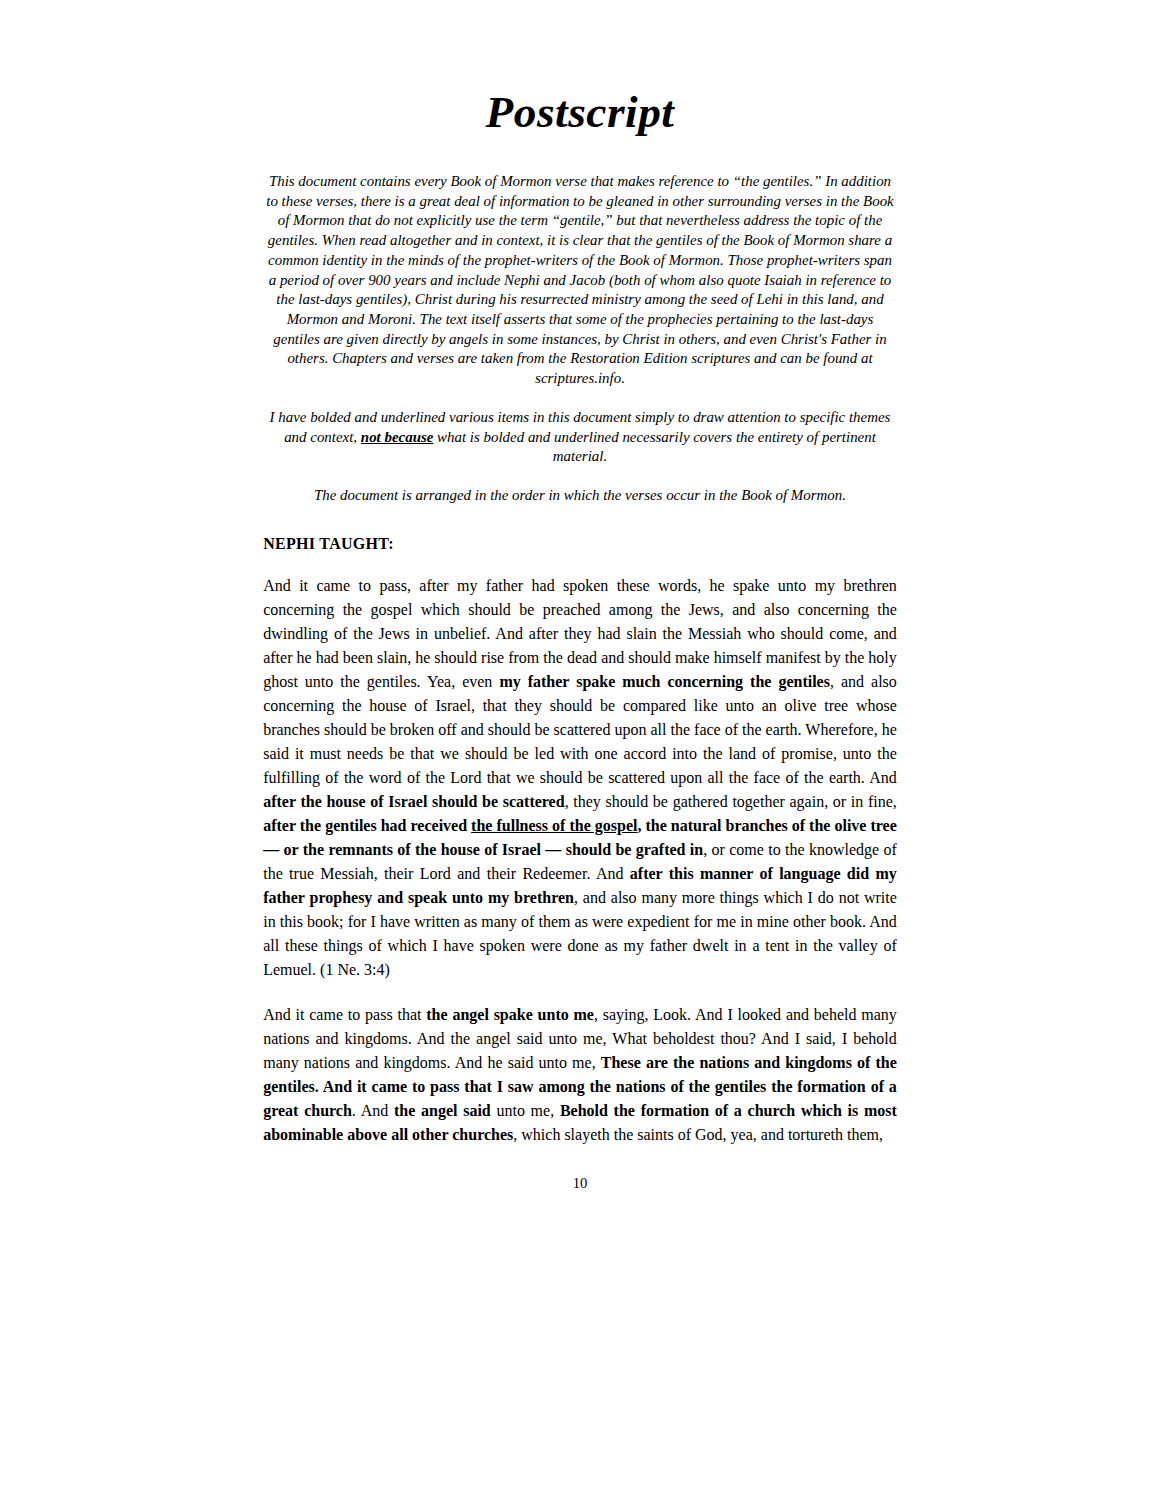Postscript
This document contains every Book of Mormon verse that makes reference to “the gentiles.” In addition to these verses, there is a great deal of information to be gleaned in other surrounding verses in the Book of Mormon that do not explicitly use the term “gentile,” but that nevertheless address the topic of the gentiles. When read altogether and in context, it is clear that the gentiles of the Book of Mormon share a common identity in the minds of the prophet-writers of the Book of Mormon. Those prophet-writers span a period of over 900 years and include Nephi and Jacob (both of whom also quote Isaiah in reference to the last-days gentiles), Christ during his resurrected ministry among the seed of Lehi in this land, and Mormon and Moroni. The text itself asserts that some of the prophecies pertaining to the last-days gentiles are given directly by angels in some instances, by Christ in others, and even Christ's Father in others. Chapters and verses are taken from the Restoration Edition scriptures and can be found at scriptures.info.
I have bolded and underlined various items in this document simply to draw attention to specific themes and context, not because what is bolded and underlined necessarily covers the entirety of pertinent material.
The document is arranged in the order in which the verses occur in the Book of Mormon.
NEPHI TAUGHT:
And it came to pass, after my father had spoken these words, he spake unto my brethren concerning the gospel which should be preached among the Jews, and also concerning the dwindling of the Jews in unbelief. And after they had slain the Messiah who should come, and after he had been slain, he should rise from the dead and should make himself manifest by the holy ghost unto the gentiles. Yea, even my father spake much concerning the gentiles, and also concerning the house of Israel, that they should be compared like unto an olive tree whose branches should be broken off and should be scattered upon all the face of the earth. Wherefore, he said it must needs be that we should be led with one accord into the land of promise, unto the fulfilling of the word of the Lord that we should be scattered upon all the face of the earth. And after the house of Israel should be scattered, they should be gathered together again, or in fine, after the gentiles had received the fullness of the gospel, the natural branches of the olive tree — or the remnants of the house of Israel — should be grafted in, or come to the knowledge of the true Messiah, their Lord and their Redeemer. And after this manner of language did my father prophesy and speak unto my brethren, and also many more things which I do not write in this book; for I have written as many of them as were expedient for me in mine other book. And all these things of which I have spoken were done as my father dwelt in a tent in the valley of Lemuel. (1 Ne. 3:4)
And it came to pass that the angel spake unto me, saying, Look. And I looked and beheld many nations and kingdoms. And the angel said unto me, What beholdest thou? And I said, I behold many nations and kingdoms. And he said unto me, These are the nations and kingdoms of the gentiles. And it came to pass that I saw among the nations of the gentiles the formation of a great church. And the angel said unto me, Behold the formation of a church which is most abominable above all other churches, which slayeth the saints of God, yea, and tortureth them,
10